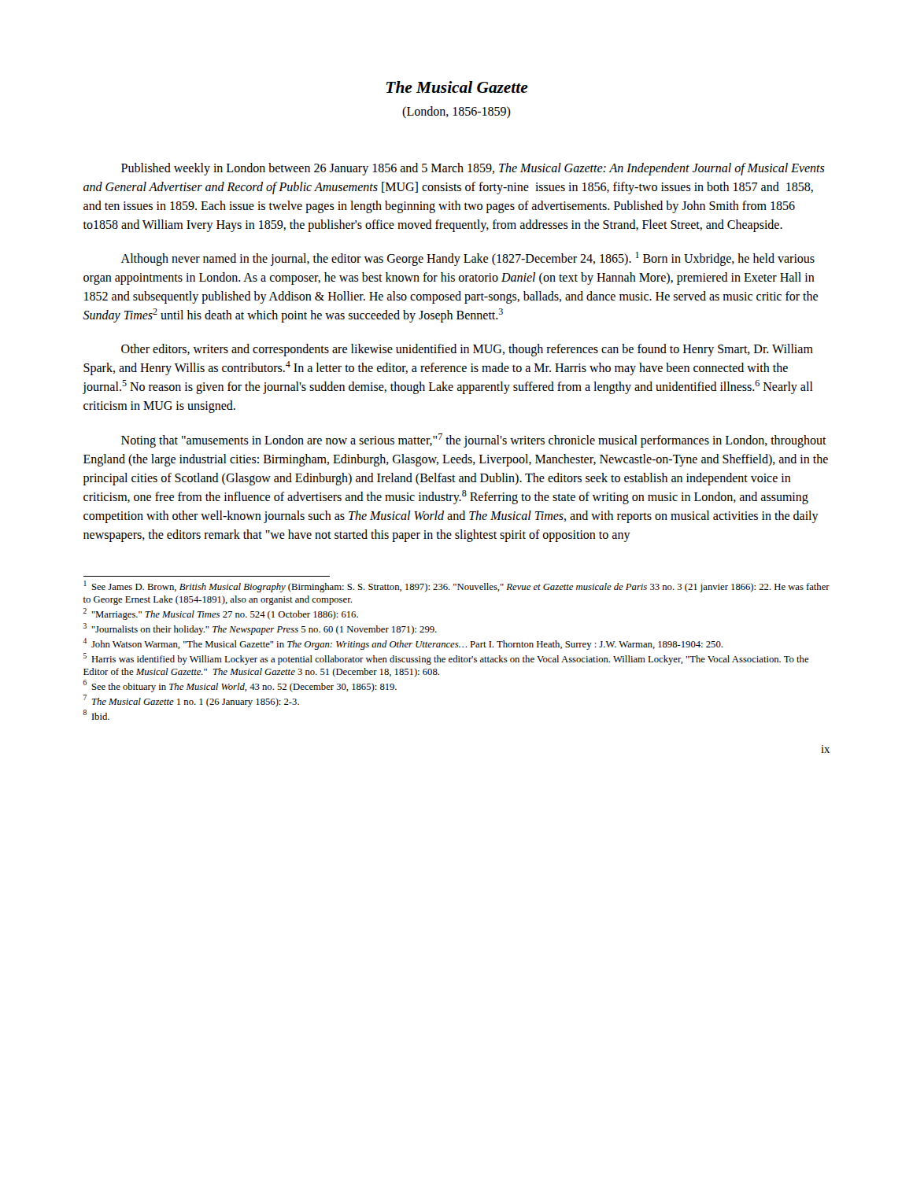The Musical Gazette
(London, 1856-1859)
Published weekly in London between 26 January 1856 and 5 March 1859, The Musical Gazette: An Independent Journal of Musical Events and General Advertiser and Record of Public Amusements [MUG] consists of forty-nine issues in 1856, fifty-two issues in both 1857 and 1858, and ten issues in 1859. Each issue is twelve pages in length beginning with two pages of advertisements. Published by John Smith from 1856 to1858 and William Ivery Hays in 1859, the publisher's office moved frequently, from addresses in the Strand, Fleet Street, and Cheapside.
Although never named in the journal, the editor was George Handy Lake (1827-December 24, 1865). 1 Born in Uxbridge, he held various organ appointments in London. As a composer, he was best known for his oratorio Daniel (on text by Hannah More), premiered in Exeter Hall in 1852 and subsequently published by Addison & Hollier. He also composed part-songs, ballads, and dance music. He served as music critic for the Sunday Times2 until his death at which point he was succeeded by Joseph Bennett.3
Other editors, writers and correspondents are likewise unidentified in MUG, though references can be found to Henry Smart, Dr. William Spark, and Henry Willis as contributors.4 In a letter to the editor, a reference is made to a Mr. Harris who may have been connected with the journal.5 No reason is given for the journal's sudden demise, though Lake apparently suffered from a lengthy and unidentified illness.6 Nearly all criticism in MUG is unsigned.
Noting that "amusements in London are now a serious matter,"7 the journal's writers chronicle musical performances in London, throughout England (the large industrial cities: Birmingham, Edinburgh, Glasgow, Leeds, Liverpool, Manchester, Newcastle-on-Tyne and Sheffield), and in the principal cities of Scotland (Glasgow and Edinburgh) and Ireland (Belfast and Dublin). The editors seek to establish an independent voice in criticism, one free from the influence of advertisers and the music industry.8 Referring to the state of writing on music in London, and assuming competition with other well-known journals such as The Musical World and The Musical Times, and with reports on musical activities in the daily newspapers, the editors remark that "we have not started this paper in the slightest spirit of opposition to any
1 See James D. Brown, British Musical Biography (Birmingham: S. S. Stratton, 1897): 236. "Nouvelles," Revue et Gazette musicale de Paris 33 no. 3 (21 janvier 1866): 22. He was father to George Ernest Lake (1854-1891), also an organist and composer.
2 "Marriages." The Musical Times 27 no. 524 (1 October 1886): 616.
3 "Journalists on their holiday." The Newspaper Press 5 no. 60 (1 November 1871): 299.
4 John Watson Warman, "The Musical Gazette" in The Organ: Writings and Other Utterances… Part I. Thornton Heath, Surrey : J.W. Warman, 1898-1904: 250.
5 Harris was identified by William Lockyer as a potential collaborator when discussing the editor's attacks on the Vocal Association. William Lockyer, "The Vocal Association. To the Editor of the Musical Gazette." The Musical Gazette 3 no. 51 (December 18, 1851): 608.
6 See the obituary in The Musical World, 43 no. 52 (December 30, 1865): 819.
7 The Musical Gazette 1 no. 1 (26 January 1856): 2-3.
8 Ibid.
ix